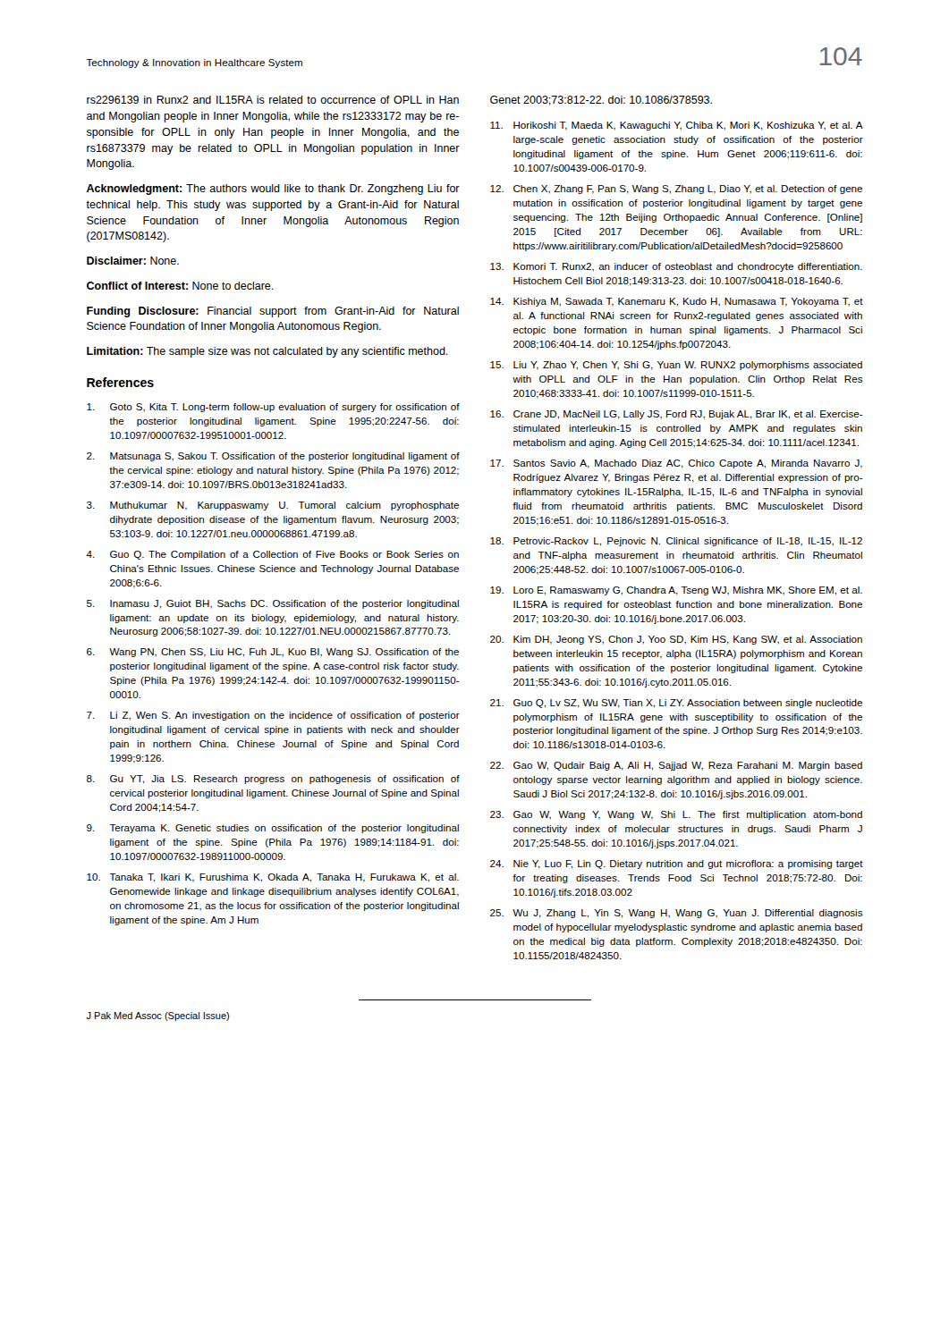Technology & Innovation in Healthcare System
104
rs2296139 in Runx2 and IL15RA is related to occurrence of OPLL in Han and Mongolian people in Inner Mongolia, while the rs12333172 may be responsible for OPLL in only Han people in Inner Mongolia, and the rs16873379 may be related to OPLL in Mongolian population in Inner Mongolia.
Acknowledgment: The authors would like to thank Dr. Zongzheng Liu for technical help. This study was supported by a Grant-in-Aid for Natural Science Foundation of Inner Mongolia Autonomous Region (2017MS08142).
Disclaimer: None.
Conflict of Interest: None to declare.
Funding Disclosure: Financial support from Grant-in-Aid for Natural Science Foundation of Inner Mongolia Autonomous Region.
Limitation: The sample size was not calculated by any scientific method.
References
Goto S, Kita T. Long-term follow-up evaluation of surgery for ossification of the posterior longitudinal ligament. Spine 1995;20:2247-56. doi: 10.1097/00007632-199510001-00012.
Matsunaga S, Sakou T. Ossification of the posterior longitudinal ligament of the cervical spine: etiology and natural history. Spine (Phila Pa 1976) 2012; 37:e309-14. doi: 10.1097/BRS.0b013e318241ad33.
Muthukumar N, Karuppaswamy U. Tumoral calcium pyrophosphate dihydrate deposition disease of the ligamentum flavum. Neurosurg 2003; 53:103-9. doi: 10.1227/01.neu.0000068861.47199.a8.
Guo Q. The Compilation of a Collection of Five Books or Book Series on China's Ethnic Issues. Chinese Science and Technology Journal Database 2008;6:6-6.
Inamasu J, Guiot BH, Sachs DC. Ossification of the posterior longitudinal ligament: an update on its biology, epidemiology, and natural history. Neurosurg 2006;58:1027-39. doi: 10.1227/01.NEU.0000215867.87770.73.
Wang PN, Chen SS, Liu HC, Fuh JL, Kuo BI, Wang SJ. Ossification of the posterior longitudinal ligament of the spine. A case-control risk factor study. Spine (Phila Pa 1976) 1999;24:142-4. doi: 10.1097/00007632-199901150-00010.
Li Z, Wen S. An investigation on the incidence of ossification of posterior longitudinal ligament of cervical spine in patients with neck and shoulder pain in northern China. Chinese Journal of Spine and Spinal Cord 1999;9:126.
Gu YT, Jia LS. Research progress on pathogenesis of ossification of cervical posterior longitudinal ligament. Chinese Journal of Spine and Spinal Cord 2004;14:54-7.
Terayama K. Genetic studies on ossification of the posterior longitudinal ligament of the spine. Spine (Phila Pa 1976) 1989;14:1184-91. doi: 10.1097/00007632-198911000-00009.
Tanaka T, Ikari K, Furushima K, Okada A, Tanaka H, Furukawa K, et al. Genomewide linkage and linkage disequilibrium analyses identify COL6A1, on chromosome 21, as the locus for ossification of the posterior longitudinal ligament of the spine. Am J Hum
Genet 2003;73:812-22. doi: 10.1086/378593.
Horikoshi T, Maeda K, Kawaguchi Y, Chiba K, Mori K, Koshizuka Y, et al. A large-scale genetic association study of ossification of the posterior longitudinal ligament of the spine. Hum Genet 2006;119:611-6. doi: 10.1007/s00439-006-0170-9.
Chen X, Zhang F, Pan S, Wang S, Zhang L, Diao Y, et al. Detection of gene mutation in ossification of posterior longitudinal ligament by target gene sequencing. The 12th Beijing Orthopaedic Annual Conference. [Online] 2015 [Cited 2017 December 06]. Available from URL: https://www.airitilibrary.com/Publication/alDetailedMesh?docid=9258600
Komori T. Runx2, an inducer of osteoblast and chondrocyte differentiation. Histochem Cell Biol 2018;149:313-23. doi: 10.1007/s00418-018-1640-6.
Kishiya M, Sawada T, Kanemaru K, Kudo H, Numasawa T, Yokoyama T, et al. A functional RNAi screen for Runx2-regulated genes associated with ectopic bone formation in human spinal ligaments. J Pharmacol Sci 2008;106:404-14. doi: 10.1254/jphs.fp0072043.
Liu Y, Zhao Y, Chen Y, Shi G, Yuan W. RUNX2 polymorphisms associated with OPLL and OLF in the Han population. Clin Orthop Relat Res 2010;468:3333-41. doi: 10.1007/s11999-010-1511-5.
Crane JD, MacNeil LG, Lally JS, Ford RJ, Bujak AL, Brar IK, et al. Exercise-stimulated interleukin-15 is controlled by AMPK and regulates skin metabolism and aging. Aging Cell 2015;14:625-34. doi: 10.1111/acel.12341.
Santos Savio A, Machado Diaz AC, Chico Capote A, Miranda Navarro J, Rodríguez Alvarez Y, Bringas Pérez R, et al. Differential expression of pro-inflammatory cytokines IL-15Ralpha, IL-15, IL-6 and TNFalpha in synovial fluid from rheumatoid arthritis patients. BMC Musculoskelet Disord 2015;16:e51. doi: 10.1186/s12891-015-0516-3.
Petrovic-Rackov L, Pejnovic N. Clinical significance of IL-18, IL-15, IL-12 and TNF-alpha measurement in rheumatoid arthritis. Clin Rheumatol 2006;25:448-52. doi: 10.1007/s10067-005-0106-0.
Loro E, Ramaswamy G, Chandra A, Tseng WJ, Mishra MK, Shore EM, et al. IL15RA is required for osteoblast function and bone mineralization. Bone 2017; 103:20-30. doi: 10.1016/j.bone.2017.06.003.
Kim DH, Jeong YS, Chon J, Yoo SD, Kim HS, Kang SW, et al. Association between interleukin 15 receptor, alpha (IL15RA) polymorphism and Korean patients with ossification of the posterior longitudinal ligament. Cytokine 2011;55:343-6. doi: 10.1016/j.cyto.2011.05.016.
Guo Q, Lv SZ, Wu SW, Tian X, Li ZY. Association between single nucleotide polymorphism of IL15RA gene with susceptibility to ossification of the posterior longitudinal ligament of the spine. J Orthop Surg Res 2014;9:e103. doi: 10.1186/s13018-014-0103-6.
Gao W, Qudair Baig A, Ali H, Sajjad W, Reza Farahani M. Margin based ontology sparse vector learning algorithm and applied in biology science. Saudi J Biol Sci 2017;24:132-8. doi: 10.1016/j.sjbs.2016.09.001.
Gao W, Wang Y, Wang W, Shi L. The first multiplication atom-bond connectivity index of molecular structures in drugs. Saudi Pharm J 2017;25:548-55. doi: 10.1016/j.jsps.2017.04.021.
Nie Y, Luo F, Lin Q. Dietary nutrition and gut microflora: a promising target for treating diseases. Trends Food Sci Technol 2018;75:72-80. Doi: 10.1016/j.tifs.2018.03.002
Wu J, Zhang L, Yin S, Wang H, Wang G, Yuan J. Differential diagnosis model of hypocellular myelodysplastic syndrome and aplastic anemia based on the medical big data platform. Complexity 2018;2018:e4824350. Doi: 10.1155/2018/4824350.
J Pak Med Assoc (Special Issue)